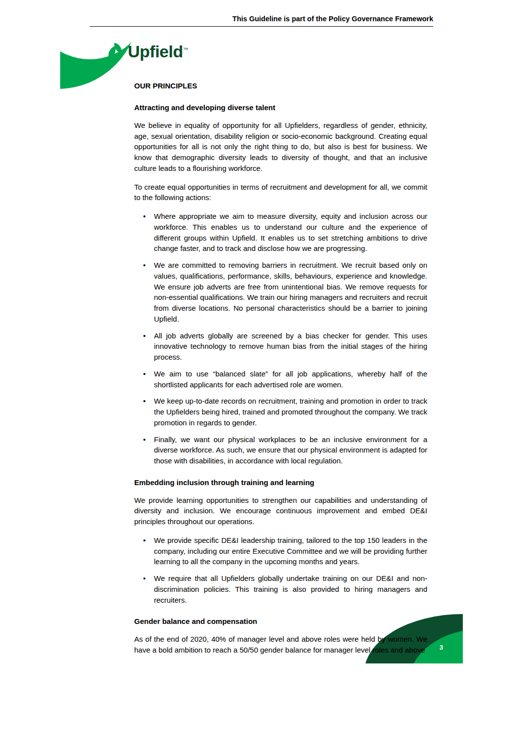This Guideline is part of the Policy Governance Framework
Upfield™
OUR PRINCIPLES
Attracting and developing diverse talent
We believe in equality of opportunity for all Upfielders, regardless of gender, ethnicity, age, sexual orientation, disability religion or socio-economic background. Creating equal opportunities for all is not only the right thing to do, but also is best for business. We know that demographic diversity leads to diversity of thought, and that an inclusive culture leads to a flourishing workforce.
To create equal opportunities in terms of recruitment and development for all, we commit to the following actions:
Where appropriate we aim to measure diversity, equity and inclusion across our workforce. This enables us to understand our culture and the experience of different groups within Upfield. It enables us to set stretching ambitions to drive change faster, and to track and disclose how we are progressing.
We are committed to removing barriers in recruitment. We recruit based only on values, qualifications, performance, skills, behaviours, experience and knowledge. We ensure job adverts are free from unintentional bias. We remove requests for non-essential qualifications. We train our hiring managers and recruiters and recruit from diverse locations. No personal characteristics should be a barrier to joining Upfield.
All job adverts globally are screened by a bias checker for gender. This uses innovative technology to remove human bias from the initial stages of the hiring process.
We aim to use “balanced slate” for all job applications, whereby half of the shortlisted applicants for each advertised role are women.
We keep up-to-date records on recruitment, training and promotion in order to track the Upfielders being hired, trained and promoted throughout the company. We track promotion in regards to gender.
Finally, we want our physical workplaces to be an inclusive environment for a diverse workforce. As such, we ensure that our physical environment is adapted for those with disabilities, in accordance with local regulation.
Embedding inclusion through training and learning
We provide learning opportunities to strengthen our capabilities and understanding of diversity and inclusion. We encourage continuous improvement and embed DE&I principles throughout our operations.
We provide specific DE&I leadership training, tailored to the top 150 leaders in the company, including our entire Executive Committee and we will be providing further learning to all the company in the upcoming months and years.
We require that all Upfielders globally undertake training on our DE&I and non-discrimination policies. This training is also provided to hiring managers and recruiters.
Gender balance and compensation
As of the end of 2020, 40% of manager level and above roles were held by women. We have a bold ambition to reach a 50/50 gender balance for manager level roles and above
3